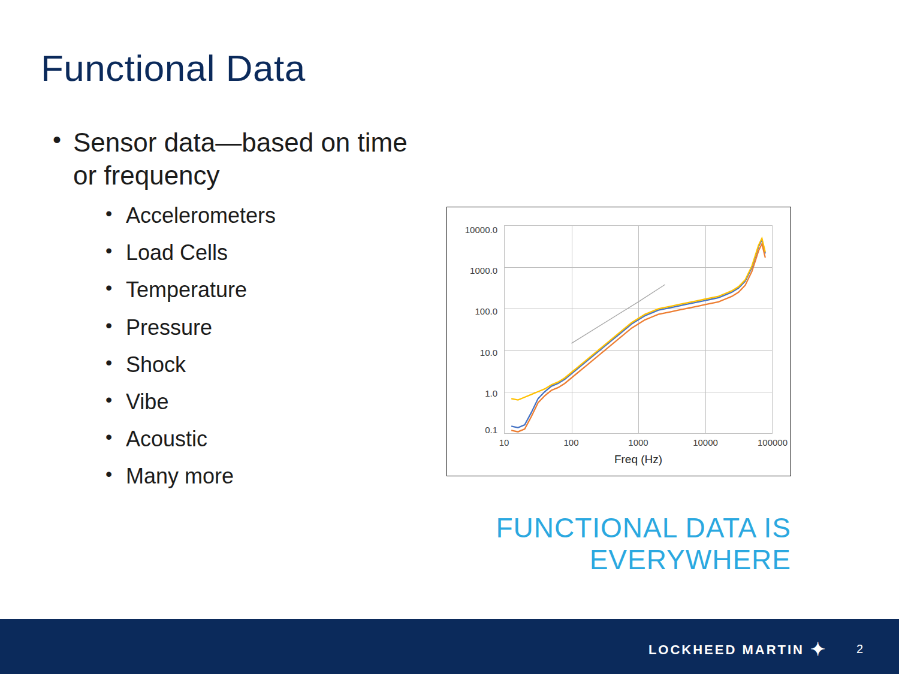Functional Data
Sensor data—based on time or frequency
Accelerometers
Load Cells
Temperature
Pressure
Shock
Vibe
Acoustic
Many more
10000.0 1000.0 100.0 10.0 1.0 0.1
10 100 1000 10000 100000
Freq (Hz)
FUNCTIONAL DATA IS
EVERYWHERE
LOCKHEED MARTIN✦
2